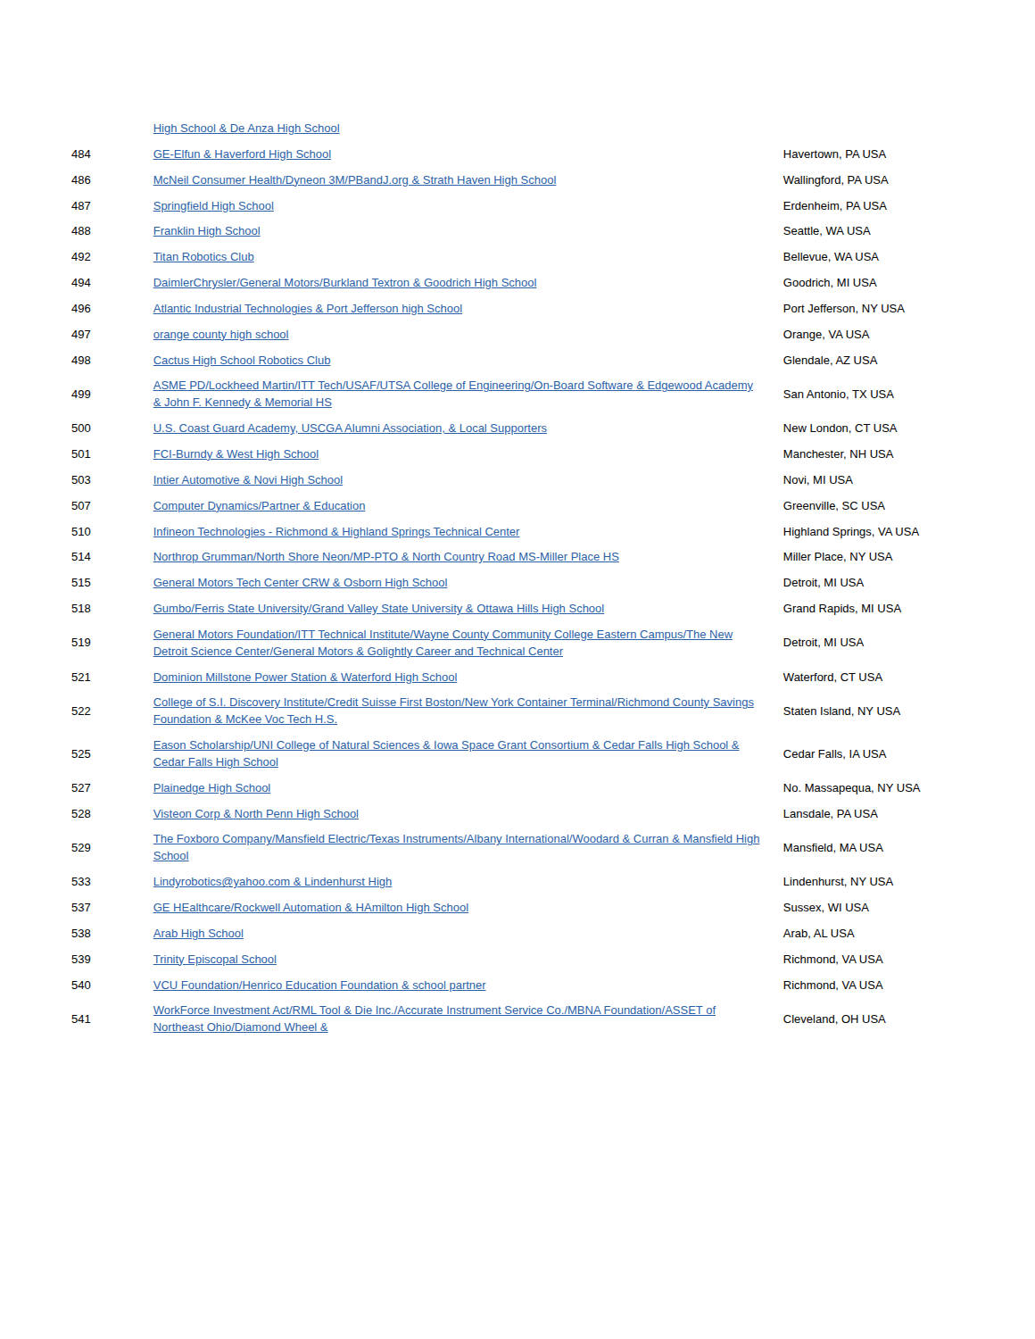| | High School & De Anza High School | |
| 484 | GE-Elfun & Haverford High School | Havertown, PA USA |
| 486 | McNeil Consumer Health/Dyneon 3M/PBandJ.org & Strath Haven High School | Wallingford, PA USA |
| 487 | Springfield High School | Erdenheim, PA USA |
| 488 | Franklin High School | Seattle, WA USA |
| 492 | Titan Robotics Club | Bellevue, WA USA |
| 494 | DaimlerChrysler/General Motors/Burkland Textron & Goodrich High School | Goodrich, MI USA |
| 496 | Atlantic Industrial Technologies & Port Jefferson high School | Port Jefferson, NY USA |
| 497 | orange county high school | Orange, VA USA |
| 498 | Cactus High School Robotics Club | Glendale, AZ USA |
| 499 | ASME PD/Lockheed Martin/ITT Tech/USAF/UTSA College of Engineering/On-Board Software & Edgewood Academy & John F. Kennedy & Memorial HS | San Antonio, TX USA |
| 500 | U.S. Coast Guard Academy, USCGA Alumni Association, & Local Supporters | New London, CT USA |
| 501 | FCI-Burndy & West High School | Manchester, NH USA |
| 503 | Intier Automotive & Novi High School | Novi, MI USA |
| 507 | Computer Dynamics/Partner & Education | Greenville, SC USA |
| 510 | Infineon Technologies - Richmond & Highland Springs Technical Center | Highland Springs, VA USA |
| 514 | Northrop Grumman/North Shore Neon/MP-PTO & North Country Road MS-Miller Place HS | Miller Place, NY USA |
| 515 | General Motors Tech Center CRW & Osborn High School | Detroit, MI USA |
| 518 | Gumbo/Ferris State University/Grand Valley State University & Ottawa Hills High School | Grand Rapids, MI USA |
| 519 | General Motors Foundation/ITT Technical Institute/Wayne County Community College Eastern Campus/The New Detroit Science Center/General Motors & Golightly Career and Technical Center | Detroit, MI USA |
| 521 | Dominion Millstone Power Station & Waterford High School | Waterford, CT USA |
| 522 | College of S.I. Discovery Institute/Credit Suisse First Boston/New York Container Terminal/Richmond County Savings Foundation & McKee Voc Tech H.S. | Staten Island, NY USA |
| 525 | Eason Scholarship/UNI College of Natural Sciences & Iowa Space Grant Consortium & Cedar Falls High School & Cedar Falls High School | Cedar Falls, IA USA |
| 527 | Plainedge High School | No. Massapequa, NY USA |
| 528 | Visteon Corp & North Penn High School | Lansdale, PA USA |
| 529 | The Foxboro Company/Mansfield Electric/Texas Instruments/Albany International/Woodard & Curran & Mansfield High School | Mansfield, MA USA |
| 533 | Lindyrobotics@yahoo.com & Lindenhurst High | Lindenhurst, NY USA |
| 537 | GE HEalthcare/Rockwell Automation & HAmilton High School | Sussex, WI USA |
| 538 | Arab High School | Arab, AL USA |
| 539 | Trinity Episcopal School | Richmond, VA USA |
| 540 | VCU Foundation/Henrico Education Foundation & school partner | Richmond, VA USA |
| 541 | WorkForce Investment Act/RML Tool & Die Inc./Accurate Instrument Service Co./MBNA Foundation/ASSET of Northeast Ohio/Diamond Wheel & | Cleveland, OH USA |